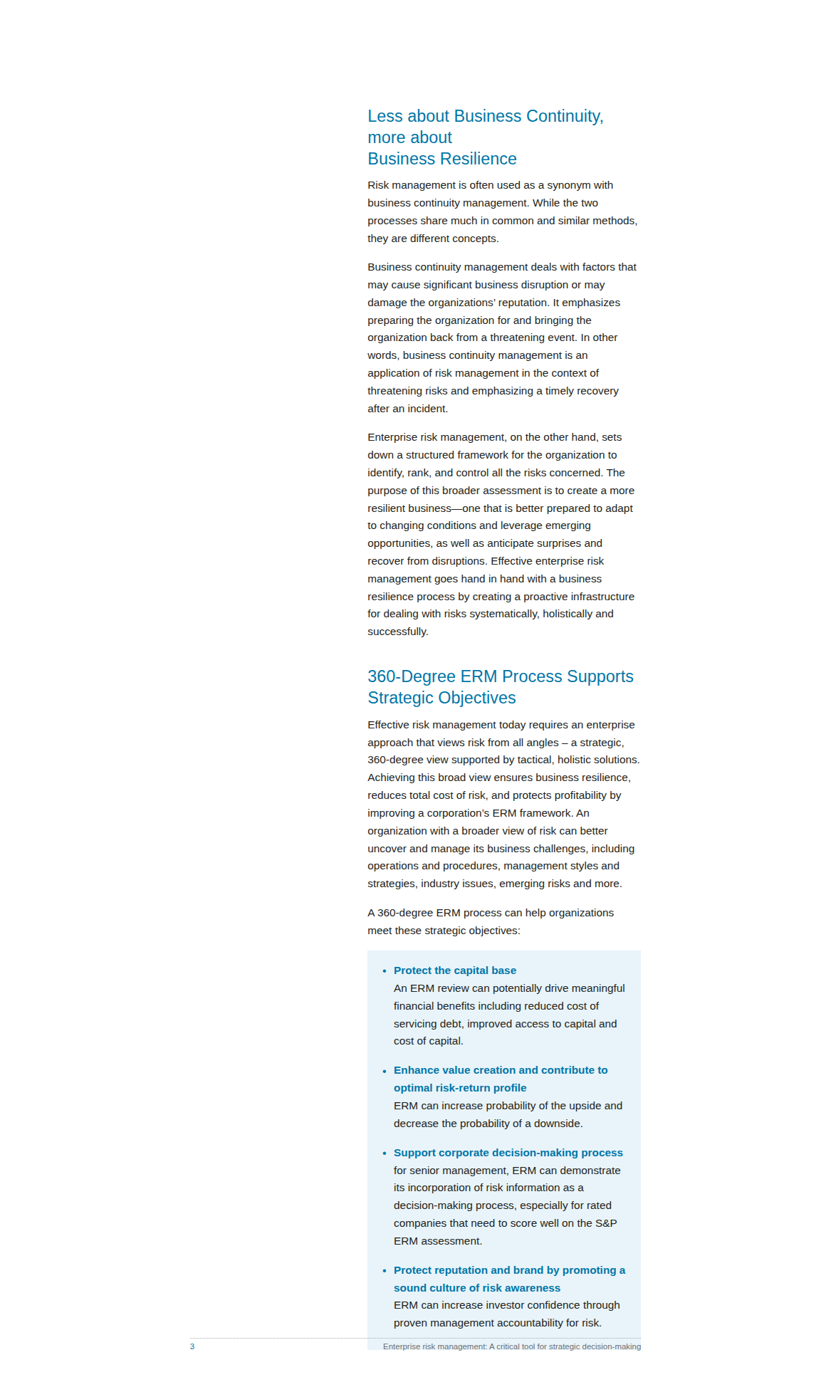Less about Business Continuity, more about
Business Resilience
Risk management is often used as a synonym with business continuity management. While the two processes share much in common and similar methods, they are different concepts.
Business continuity management deals with factors that may cause significant business disruption or may damage the organizations’ reputation. It emphasizes preparing the organization for and bringing the organization back from a threatening event. In other words, business continuity management is an application of risk management in the context of threatening risks and emphasizing a timely recovery after an incident.
Enterprise risk management, on the other hand, sets down a structured framework for the organization to identify, rank, and control all the risks concerned. The purpose of this broader assessment is to create a more resilient business—one that is better prepared to adapt to changing conditions and leverage emerging opportunities, as well as anticipate surprises and recover from disruptions. Effective enterprise risk management goes hand in hand with a business resilience process by creating a proactive infrastructure for dealing with risks systematically, holistically and successfully.
360-Degree ERM Process Supports Strategic Objectives
Effective risk management today requires an enterprise approach that views risk from all angles – a strategic, 360-degree view supported by tactical, holistic solutions. Achieving this broad view ensures business resilience, reduces total cost of risk, and protects profitability by improving a corporation’s ERM framework. An organization with a broader view of risk can better uncover and manage its business challenges, including operations and procedures, management styles and strategies, industry issues, emerging risks and more.
A 360-degree ERM process can help organizations meet these strategic objectives:
Protect the capital base
An ERM review can potentially drive meaningful financial benefits including reduced cost of servicing debt, improved access to capital and cost of capital.
Enhance value creation and contribute to optimal risk-return profile
ERM can increase probability of the upside and decrease the probability of a downside.
Support corporate decision-making process for senior management, ERM can demonstrate its incorporation of risk information as a decision-making process, especially for rated companies that need to score well on the S&P ERM assessment.
Protect reputation and brand by promoting a sound culture of risk awareness
ERM can increase investor confidence through proven management accountability for risk.
3 Enterprise risk management: A critical tool for strategic decision-making